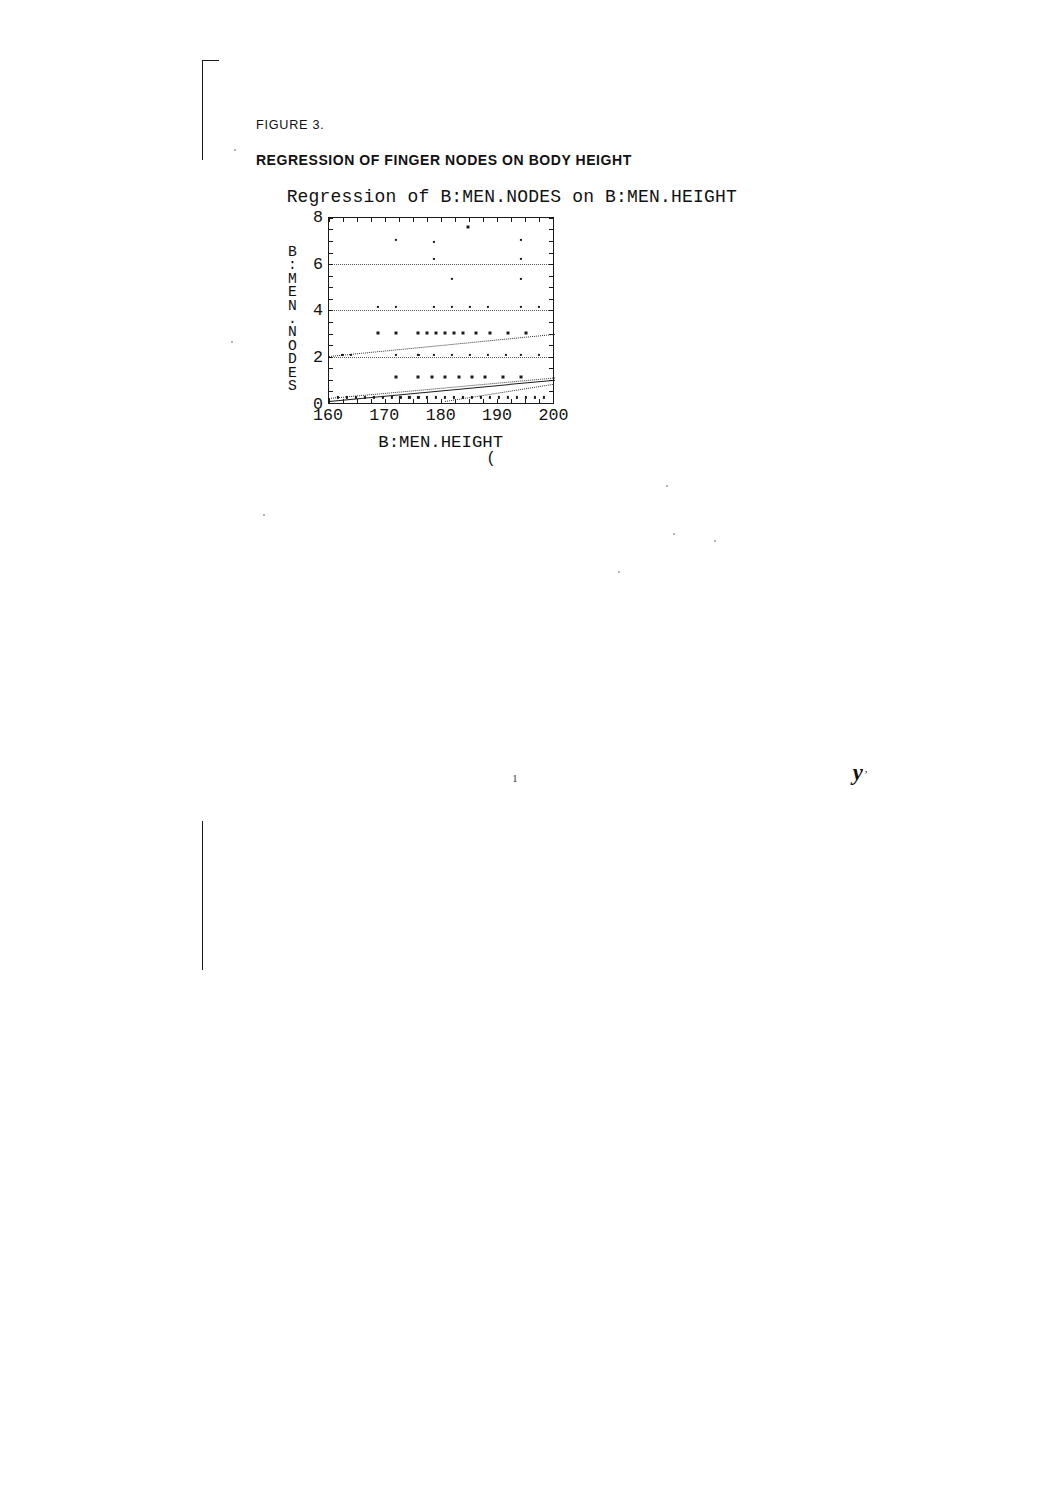FIGURE 3.
REGRESSION OF FINGER NODES ON BODY HEIGHT
Regression of B:MEN.NODES on B:MEN.HEIGHT
B : M E N . N O D E S
8 6 4 2 0
160 170 180 190 200
B:MEN.HEIGHT (
1
y,